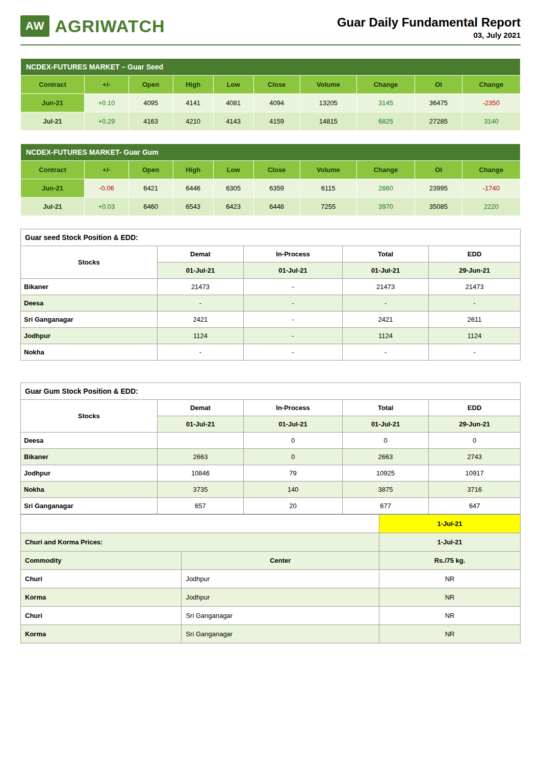AW
AGRIWATCH
Guar Daily Fundamental Report
03, July 2021
| NCDEX-FUTURES MARKET – Guar Seed |
| --- |
| Contract | +/- | Open | High | Low | Close | Volume | Change | OI | Change |
| Jun-21 | +0.10 | 4095 | 4141 | 4081 | 4094 | 13205 | 3145 | 36475 | -2350 |
| Jul-21 | +0.29 | 4163 | 4210 | 4143 | 4159 | 14815 | 6825 | 27285 | 3140 |
| NCDEX-FUTURES MARKET- Guar Gum |
| --- |
| Contract | +/- | Open | High | Low | Close | Volume | Change | OI | Change |
| Jun-21 | -0.06 | 6421 | 6446 | 6305 | 6359 | 6115 | 2860 | 23995 | -1740 |
| Jul-21 | +0.03 | 6460 | 6543 | 6423 | 6448 | 7255 | 3970 | 35085 | 2220 |
| Guar seed Stock Position & EDD: |
| Stocks | Demat | In-Process | Total | EDD |
| 01-Jul-21 | 01-Jul-21 | 01-Jul-21 | 29-Jun-21 |
| Bikaner | 21473 | - | 21473 | 21473 |
| Deesa | - | - | - | - |
| Sri Ganganagar | 2421 | - | 2421 | 2611 |
| Jodhpur | 1124 | - | 1124 | 1124 |
| Nokha | - | - | - | - |
| Guar Gum Stock Position & EDD: |
| Stocks | Demat | In-Process | Total | EDD |
| 01-Jul-21 | 01-Jul-21 | 01-Jul-21 | 29-Jun-21 |
| Deesa | | 0 | 0 | 0 |
| Bikaner | 2663 | 0 | 2663 | 2743 |
| Jodhpur | 10846 | 79 | 10925 | 10917 |
| Nokha | 3735 | 140 | 3875 | 3716 |
| Sri Ganganagar | 657 | 20 | 677 | 647 |
| | | 1-Jul-21 |
| Churi and Korma Prices: | 1-Jul-21 |
| Commodity | Center | Rs./75 kg. |
| Churi | Jodhpur | NR |
| Korma | Jodhpur | NR |
| Churi | Sri Ganganagar | NR |
| Korma | Sri Ganganagar | NR |